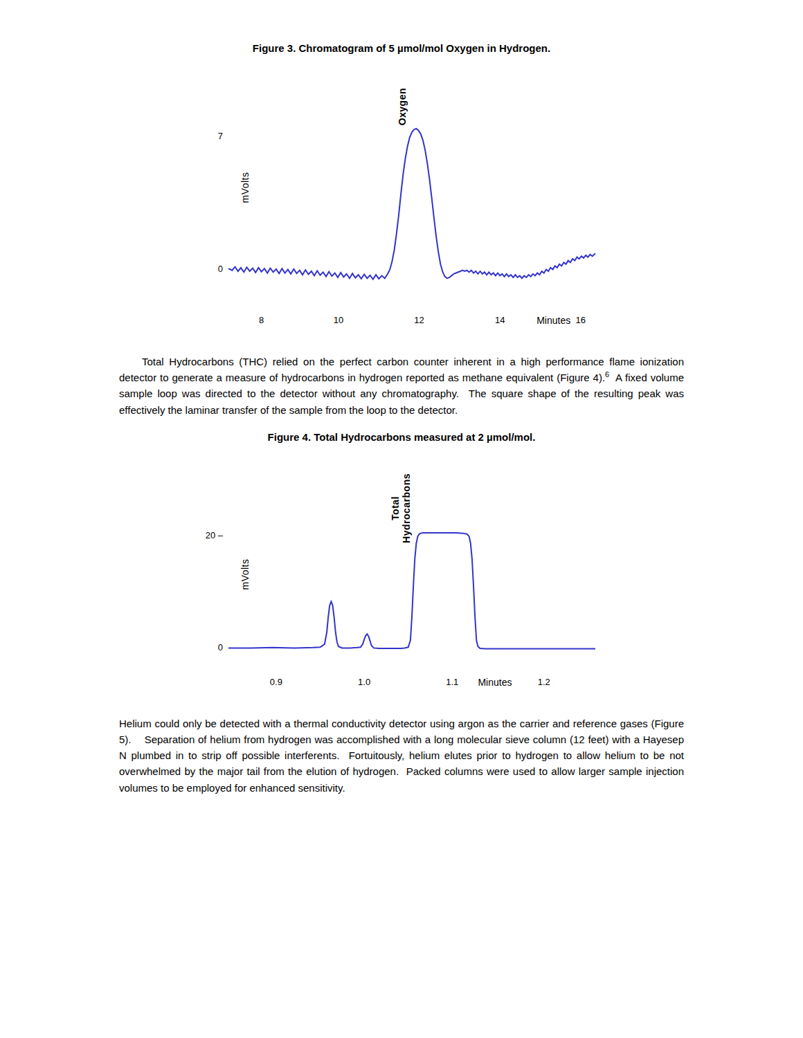Figure 3. Chromatogram of 5 µmol/mol Oxygen in Hydrogen.
mVolts 7 0 Oxygen 8 10 12 14 Minutes 16
Total Hydrocarbons (THC) relied on the perfect carbon counter inherent in a high performance flame ionization detector to generate a measure of hydrocarbons in hydrogen reported as methane equivalent (Figure 4).6 A fixed volume sample loop was directed to the detector without any chromatography. The square shape of the resulting peak was effectively the laminar transfer of the sample from the loop to the detector.
Figure 4. Total Hydrocarbons measured at 2 µmol/mol.
mVolts 20 – 0 Total
Hydrocarbons 0.9 1.0 1.1 Minutes 1.2
Helium could only be detected with a thermal conductivity detector using argon as the carrier and reference gases (Figure 5). Separation of helium from hydrogen was accomplished with a long molecular sieve column (12 feet) with a Hayesep N plumbed in to strip off possible interferents. Fortuitously, helium elutes prior to hydrogen to allow helium to be not overwhelmed by the major tail from the elution of hydrogen. Packed columns were used to allow larger sample injection volumes to be employed for enhanced sensitivity.